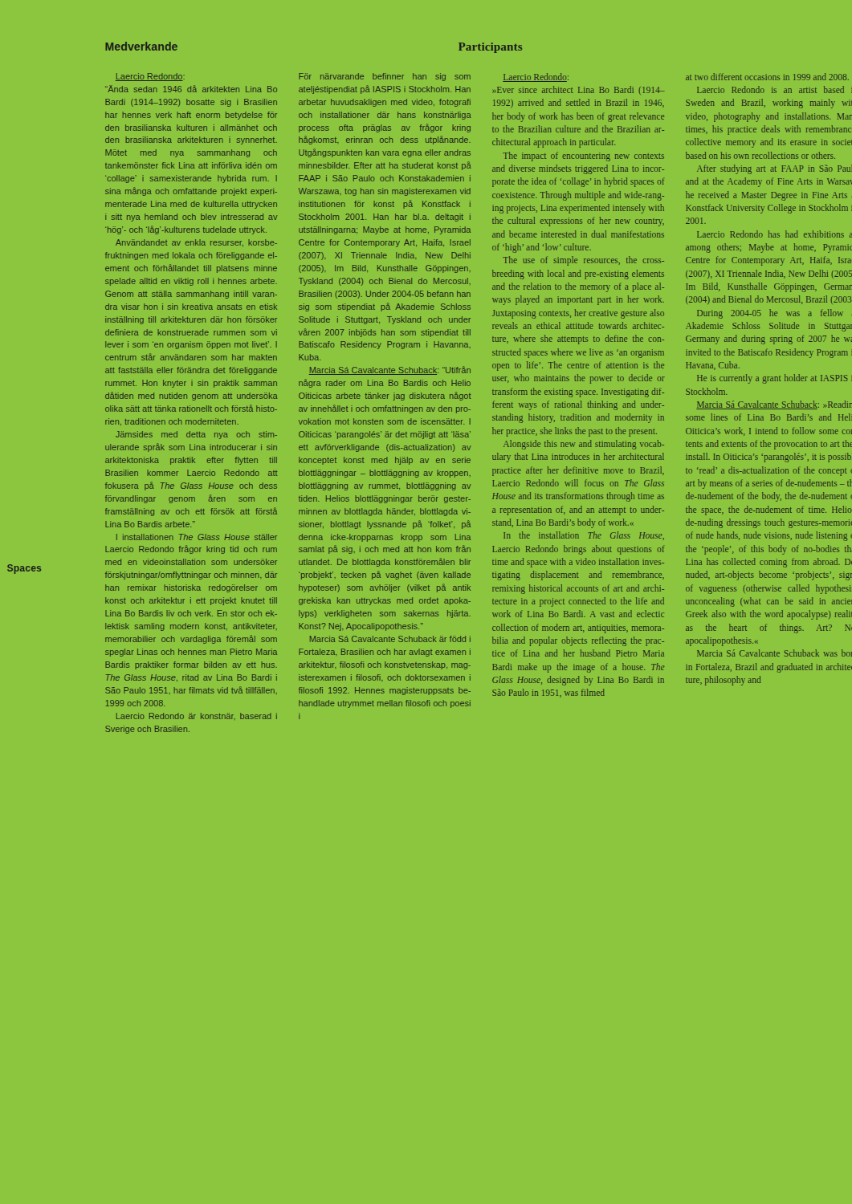Spaces
Medverkande
Participants
Laercio Redondo:
“Ända sedan 1946 då arkitekten Lina Bo Bardi (1914–1992) bosatte sig i Brasilien har hennes verk haft enorm betydelse för den brasilianska kulturen i allmänhet och den brasilianska arkitekturen i synnerhet. Mötet med nya sammanhang och tankemönster fick Lina att införliva idén om ‘collage’ i samexisterande hybrida rum. I sina många och omfattande projekt experimenterade Lina med de kulturella uttrycken i sitt nya hemland och blev intresserad av ‘hög’- och ‘låg’-kulturens tudelade uttryck.
Användandet av enkla resurser, korsbefruktningen med lokala och föreliggande element och förhållandet till platsens minne spelade alltid en viktig roll i hennes arbete. Genom att ställa sammanhang intill varandra visar hon i sin kreativa ansats en etisk inställning till arkitekturen där hon försöker definiera de konstruerade rummen som vi lever i som ‘en organism öppen mot livet’. I centrum står användaren som har makten att fastställa eller förändra det föreliggande rummet. Hon knyter i sin praktik samman dåtiden med nutiden genom att undersöka olika sätt att tänka rationellt och förstå historien, traditionen och moderniteten.
Jämsides med detta nya och stimulerande språk som Lina introducerar i sin arkitektoniska praktik efter flytten till Brasilien kommer Laercio Redondo att fokusera på The Glass House och dess förvandlingar genom åren som en framställning av och ett försök att förstå Lina Bo Bardis arbete.”
I installationen The Glass House ställer Laercio Redondo frågor kring tid och rum med en videoinstallation som undersöker förskjutningar/omflyttningar och minnen, där han remixar historiska redogörelser om konst och arkitektur i ett projekt knutet till Lina Bo Bardis liv och verk. En stor och eklektisk samling modern konst, antikviteter, memorabilier och vardagliga föremål som speglar Linas och hennes man Pietro Maria Bardis praktiker formar bilden av ett hus. The Glass House, ritad av Lina Bo Bardi i São Paulo 1951, har filmats vid två tillfällen, 1999 och 2008.
Laercio Redondo är konstnär, baserad i Sverige och Brasilien.
För närvarande befinner han sig som ateljéstipendiat på IASPIS i Stockholm. Han arbetar huvudsakligen med video, fotografi och installationer där hans konstnärliga process ofta präglas av frågor kring hågkomst, erinran och dess utplånande. Utgångspunkten kan vara egna eller andras minnesbilder. Efter att ha studerat konst på FAAP i São Paulo och Konstakademien i Warszawa, tog han sin magisterexamen vid institutionen för konst på Konstfack i Stockholm 2001. Han har bl.a. deltagit i utställningarna; Maybe at home, Pyramida Centre for Contemporary Art, Haifa, Israel (2007), XI Triennale India, New Delhi (2005), Im Bild, Kunsthalle Göppingen, Tyskland (2004) och Bienal do Mercosul, Brasilien (2003). Under 2004-05 befann han sig som stipendiat på Akademie Schloss Solitude i Stuttgart, Tyskland och under våren 2007 inbjöds han som stipendiat till Batiscafo Residency Program i Havanna, Kuba.
Marcia Sá Cavalcante Schuback: “Utifrån några rader om Lina Bo Bardis och Helio Oiticicas arbete tänker jag diskutera något av innehållet i och omfattningen av den provokation mot konsten som de iscensätter. I Oiticicas ‘parangolés’ är det möjligt att ‘läsa’ ett avförverkligande (dis-actualization) av konceptet konst med hjälp av en serie blottläggningar – blottläggning av kroppen, blottläggning av rummet, blottläggning av tiden. Helios blottläggningar berör gester-minnen av blottlagda händer, blottlagda visioner, blottlagt lyssnande på ‘folket’, på denna icke-kropparnas kropp som Lina samlat på sig, i och med att hon kom från utlandet. De blottlagda konstföremålen blir ‘probjekt’, tecken på vaghet (även kallade hypoteser) som avhöljer (vilket på antik grekiska kan uttryckas med ordet apokalyps) verkligheten som sakernas hjärta. Konst? Nej, Apocalipopothesis.”
Marcia Sá Cavalcante Schuback är född i Fortaleza, Brasilien och har avlagt examen i arkitektur, filosofi och konstvetenskap, magisterexamen i filosofi, och doktorsexamen i filosofi 1992. Hennes magisteruppsats behandlade utrymmet mellan filosofi och poesi i
Laercio Redondo:
»Ever since architect Lina Bo Bardi (1914–1992) arrived and settled in Brazil in 1946, her body of work has been of great relevance to the Brazilian culture and the Brazilian architectural approach in particular.
The impact of encountering new contexts and diverse mindsets triggered Lina to incorporate the idea of ‘collage’ in hybrid spaces of coexistence. Through multiple and wide-ranging projects, Lina experimented intensely with the cultural expressions of her new country, and became interested in dual manifestations of ‘high’ and ‘low’ culture.
The use of simple resources, the cross-breeding with local and pre-existing elements and the relation to the memory of a place always played an important part in her work. Juxtaposing contexts, her creative gesture also reveals an ethical attitude towards architecture, where she attempts to define the constructed spaces where we live as ‘an organism open to life’. The centre of attention is the user, who maintains the power to decide or transform the existing space. Investigating different ways of rational thinking and understanding history, tradition and modernity in her practice, she links the past to the present.
Alongside this new and stimulating vocabulary that Lina introduces in her architectural practice after her definitive move to Brazil, Laercio Redondo will focus on The Glass House and its transformations through time as a representation of, and an attempt to understand, Lina Bo Bardi’s body of work.«
In the installation The Glass House, Laercio Redondo brings about questions of time and space with a video installation investigating displacement and remembrance, remixing historical accounts of art and architecture in a project connected to the life and work of Lina Bo Bardi. A vast and eclectic collection of modern art, antiquities, memorabilia and popular objects reflecting the practice of Lina and her husband Pietro Maria Bardi make up the image of a house. The Glass House, designed by Lina Bo Bardi in São Paulo in 1951, was filmed
at two different occasions in 1999 and 2008.
Laercio Redondo is an artist based in Sweden and Brazil, working mainly with video, photography and installations. Many times, his practice deals with remembrance, collective memory and its erasure in society based on his own recollections or others.
After studying art at FAAP in São Paulo and at the Academy of Fine Arts in Warsaw, he received a Master Degree in Fine Arts at Konstfack University College in Stockholm in 2001.
Laercio Redondo has had exhibitions at, among others; Maybe at home, Pyramida Centre for Contemporary Art, Haifa, Israel (2007), XI Triennale India, New Delhi (2005), Im Bild, Kunsthalle Göppingen, Germany (2004) and Bienal do Mercosul, Brazil (2003).
During 2004-05 he was a fellow at Akademie Schloss Solitude in Stuttgart, Germany and during spring of 2007 he was invited to the Batiscafo Residency Program in Havana, Cuba.
He is currently a grant holder at IASPIS in Stockholm.
Marcia Sá Cavalcante Schuback: »Reading some lines of Lina Bo Bardi’s and Helio Oiticica’s work, I intend to follow some contents and extents of the provocation to art they install. In Oiticica’s ‘parangolés’, it is possible to ‘read’ a dis-actualization of the concept of art by means of a series of de-nudements – the de-nudement of the body, the de-nudement of the space, the de-nudement of time. Helio’s de-nuding dressings touch gestures-memories of nude hands, nude visions, nude listening of the ‘people’, of this body of no-bodies that Lina has collected coming from abroad. De-nuded, art-objects become ‘probjects’, signs of vagueness (otherwise called hypothesis) unconcealing (what can be said in ancient Greek also with the word apocalypse) reality as the heart of things. Art? No, apocalipopothesis.«
Marcia Sá Cavalcante Schuback was born in Fortaleza, Brazil and graduated in architecture, philosophy and